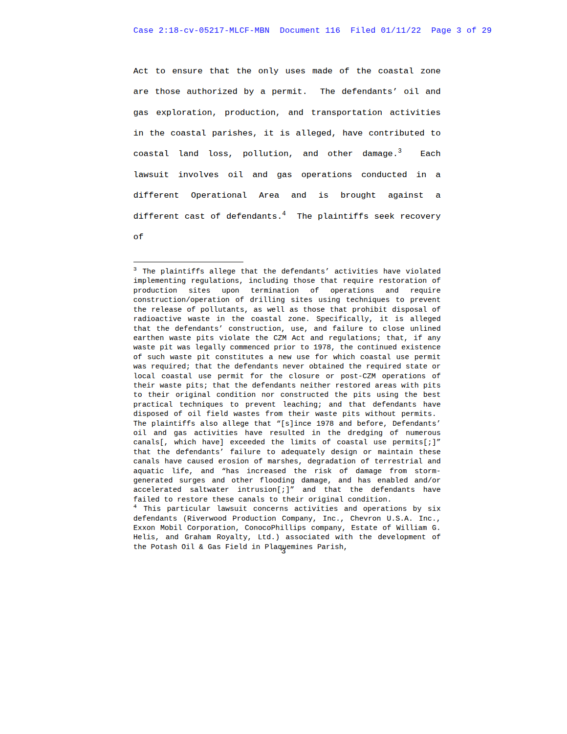Case 2:18-cv-05217-MLCF-MBN Document 116 Filed 01/11/22 Page 3 of 29
Act to ensure that the only uses made of the coastal zone are those authorized by a permit. The defendants’ oil and gas exploration, production, and transportation activities in the coastal parishes, it is alleged, have contributed to coastal land loss, pollution, and other damage.3 Each lawsuit involves oil and gas operations conducted in a different Operational Area and is brought against a different cast of defendants.4 The plaintiffs seek recovery of
3 The plaintiffs allege that the defendants’ activities have violated implementing regulations, including those that require restoration of production sites upon termination of operations and require construction/operation of drilling sites using techniques to prevent the release of pollutants, as well as those that prohibit disposal of radioactive waste in the coastal zone. Specifically, it is alleged that the defendants’ construction, use, and failure to close unlined earthen waste pits violate the CZM Act and regulations; that, if any waste pit was legally commenced prior to 1978, the continued existence of such waste pit constitutes a new use for which coastal use permit was required; that the defendants never obtained the required state or local coastal use permit for the closure or post-CZM operations of their waste pits; that the defendants neither restored areas with pits to their original condition nor constructed the pits using the best practical techniques to prevent leaching; and that defendants have disposed of oil field wastes from their waste pits without permits. The plaintiffs also allege that “[s]ince 1978 and before, Defendants’ oil and gas activities have resulted in the dredging of numerous canals[, which have] exceeded the limits of coastal use permits[;]” that the defendants’ failure to adequately design or maintain these canals have caused erosion of marshes, degradation of terrestrial and aquatic life, and “has increased the risk of damage from storm-generated surges and other flooding damage, and has enabled and/or accelerated saltwater intrusion[;]” and that the defendants have failed to restore these canals to their original condition.
4 This particular lawsuit concerns activities and operations by six defendants (Riverwood Production Company, Inc., Chevron U.S.A. Inc., Exxon Mobil Corporation, ConocoPhillips company, Estate of William G. Helis, and Graham Royalty, Ltd.) associated with the development of the Potash Oil & Gas Field in Plaquemines Parish,
3